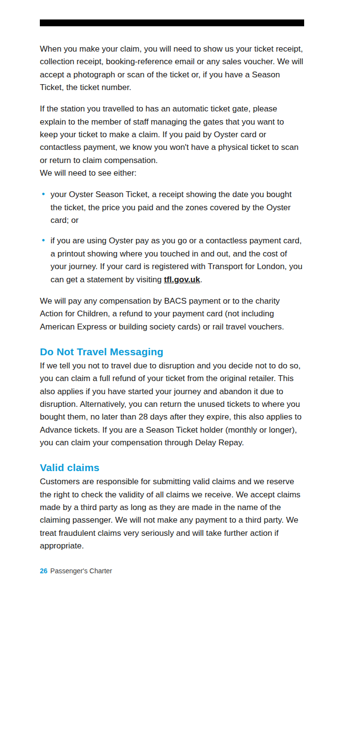When you make your claim, you will need to show us your ticket receipt, collection receipt, booking-reference email or any sales voucher. We will accept a photograph or scan of the ticket or, if you have a Season Ticket, the ticket number.
If the station you travelled to has an automatic ticket gate, please explain to the member of staff managing the gates that you want to keep your ticket to make a claim. If you paid by Oyster card or contactless payment, we know you won't have a physical ticket to scan or return to claim compensation.
We will need to see either:
your Oyster Season Ticket, a receipt showing the date you bought the ticket, the price you paid and the zones covered by the Oyster card; or
if you are using Oyster pay as you go or a contactless payment card, a printout showing where you touched in and out, and the cost of your journey. If your card is registered with Transport for London, you can get a statement by visiting tfl.gov.uk.
We will pay any compensation by BACS payment or to the charity Action for Children, a refund to your payment card (not including American Express or building society cards) or rail travel vouchers.
Do Not Travel Messaging
If we tell you not to travel due to disruption and you decide not to do so, you can claim a full refund of your ticket from the original retailer. This also applies if you have started your journey and abandon it due to disruption. Alternatively, you can return the unused tickets to where you bought them, no later than 28 days after they expire, this also applies to Advance tickets. If you are a Season Ticket holder (monthly or longer), you can claim your compensation through Delay Repay.
Valid claims
Customers are responsible for submitting valid claims and we reserve the right to check the validity of all claims we receive. We accept claims made by a third party as long as they are made in the name of the claiming passenger. We will not make any payment to a third party. We treat fraudulent claims very seriously and will take further action if appropriate.
26 Passenger's Charter